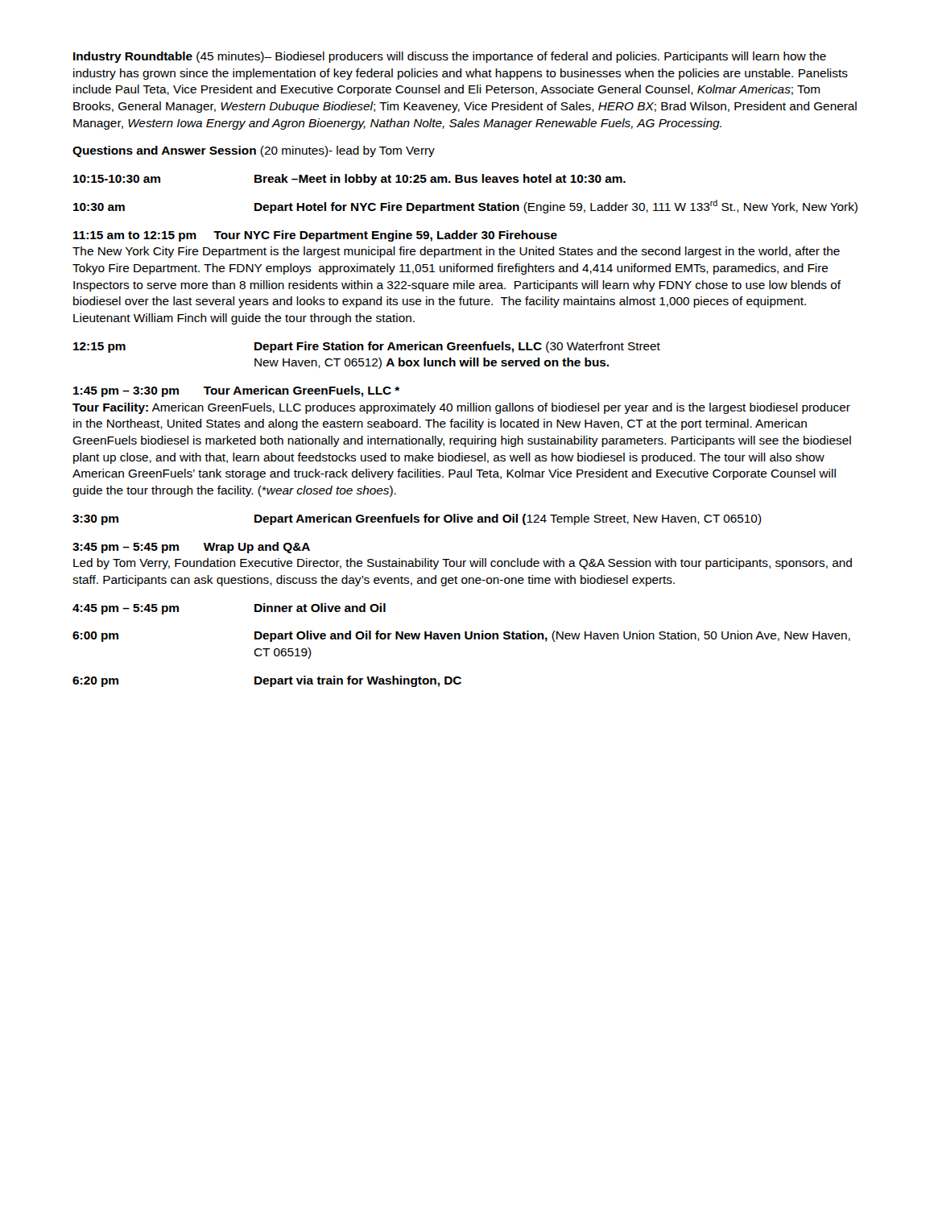Industry Roundtable (45 minutes)– Biodiesel producers will discuss the importance of federal and policies. Participants will learn how the industry has grown since the implementation of key federal policies and what happens to businesses when the policies are unstable. Panelists include Paul Teta, Vice President and Executive Corporate Counsel and Eli Peterson, Associate General Counsel, Kolmar Americas; Tom Brooks, General Manager, Western Dubuque Biodiesel; Tim Keaveney, Vice President of Sales, HERO BX; Brad Wilson, President and General Manager, Western Iowa Energy and Agron Bioenergy, Nathan Nolte, Sales Manager Renewable Fuels, AG Processing.
Questions and Answer Session (20 minutes)- lead by Tom Verry
10:15-10:30 am
Break –Meet in lobby at 10:25 am. Bus leaves hotel at 10:30 am.
10:30 am
Depart Hotel for NYC Fire Department Station (Engine 59, Ladder 30, 111 W 133rd St., New York, New York)
11:15 am to 12:15 pm Tour NYC Fire Department Engine 59, Ladder 30 Firehouse
The New York City Fire Department is the largest municipal fire department in the United States and the second largest in the world, after the Tokyo Fire Department. The FDNY employs approximately 11,051 uniformed firefighters and 4,414 uniformed EMTs, paramedics, and Fire Inspectors to serve more than 8 million residents within a 322-square mile area. Participants will learn why FDNY chose to use low blends of biodiesel over the last several years and looks to expand its use in the future. The facility maintains almost 1,000 pieces of equipment. Lieutenant William Finch will guide the tour through the station.
12:15 pm
Depart Fire Station for American Greenfuels, LLC (30 Waterfront Street
New Haven, CT 06512) A box lunch will be served on the bus.
1:45 pm – 3:30 pm Tour American GreenFuels, LLC *
Tour Facility: American GreenFuels, LLC produces approximately 40 million gallons of biodiesel per year and is the largest biodiesel producer in the Northeast, United States and along the eastern seaboard. The facility is located in New Haven, CT at the port terminal. American GreenFuels biodiesel is marketed both nationally and internationally, requiring high sustainability parameters. Participants will see the biodiesel plant up close, and with that, learn about feedstocks used to make biodiesel, as well as how biodiesel is produced. The tour will also show American GreenFuels’ tank storage and truck-rack delivery facilities. Paul Teta, Kolmar Vice President and Executive Corporate Counsel will guide the tour through the facility. (*wear closed toe shoes).
3:30 pm
Depart American Greenfuels for Olive and Oil (124 Temple Street, New Haven, CT 06510)
3:45 pm – 5:45 pm Wrap Up and Q&A
Led by Tom Verry, Foundation Executive Director, the Sustainability Tour will conclude with a Q&A Session with tour participants, sponsors, and staff. Participants can ask questions, discuss the day’s events, and get one-on-one time with biodiesel experts.
4:45 pm – 5:45 pm
Dinner at Olive and Oil
6:00 pm
Depart Olive and Oil for New Haven Union Station, (New Haven Union Station, 50 Union Ave, New Haven, CT 06519)
6:20 pm
Depart via train for Washington, DC